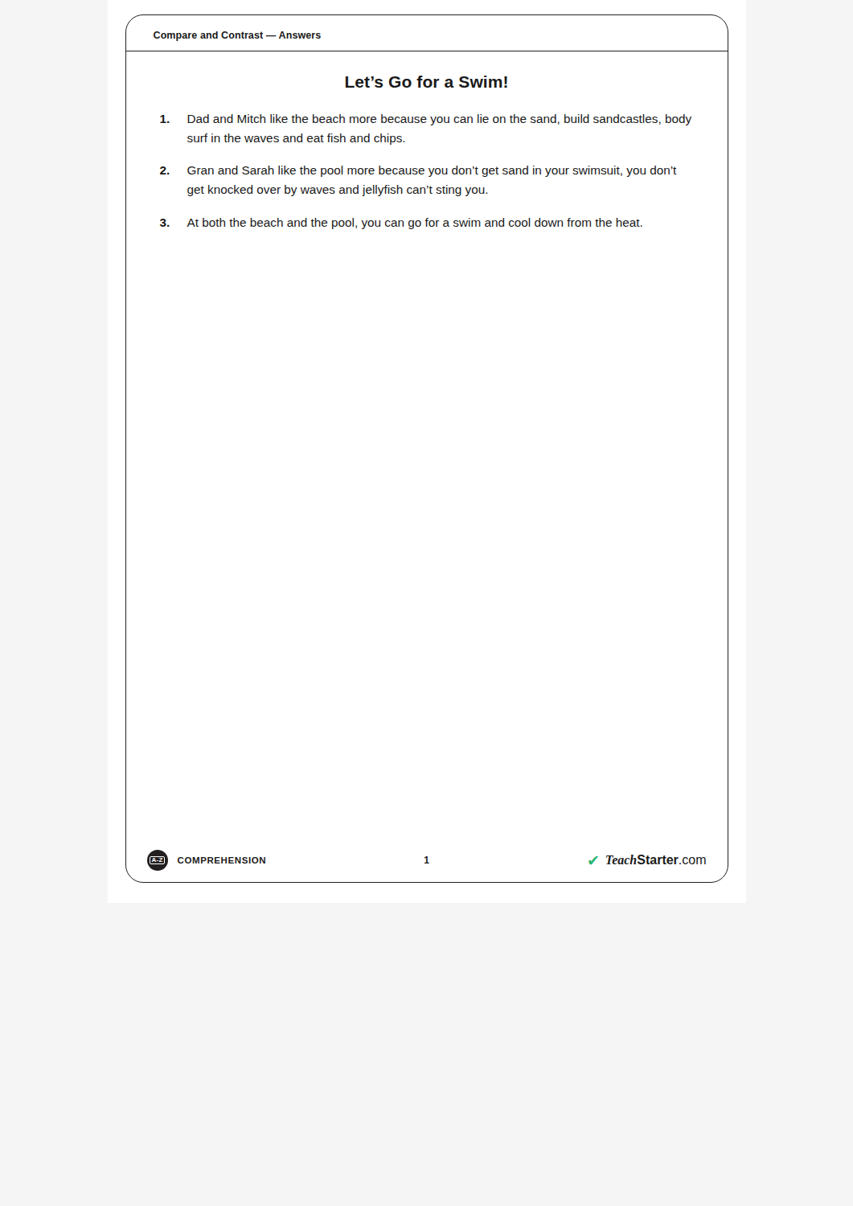Compare and Contrast — Answers
Let’s Go for a Swim!
Dad and Mitch like the beach more because you can lie on the sand, build sandcastles, body surf in the waves and eat fish and chips.
Gran and Sarah like the pool more because you don’t get sand in your swimsuit, you don’t get knocked over by waves and jellyfish can’t sting you.
At both the beach and the pool, you can go for a swim and cool down from the heat.
A‑Z
COMPREHENSION
1
✔ Teach Starter.com